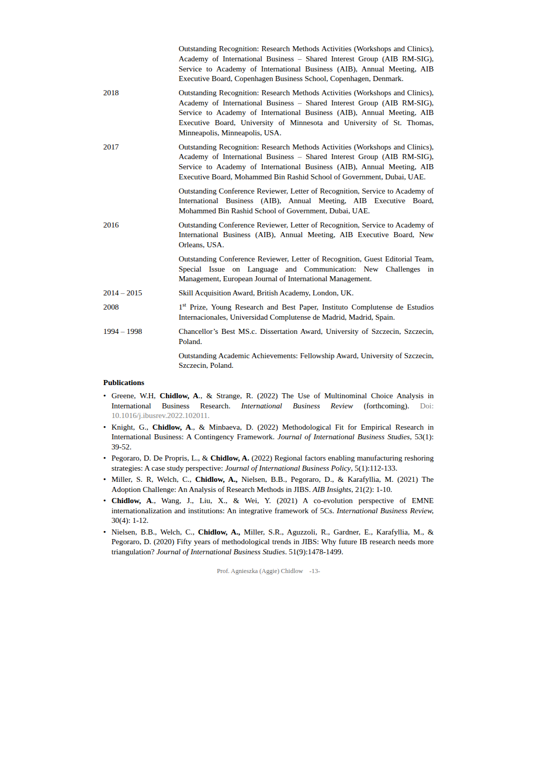| | Outstanding Recognition: Research Methods Activities (Workshops and Clinics), Academy of International Business – Shared Interest Group (AIB RM-SIG), Service to Academy of International Business (AIB), Annual Meeting, AIB Executive Board, Copenhagen Business School, Copenhagen, Denmark. |
| 2018 | Outstanding Recognition: Research Methods Activities (Workshops and Clinics), Academy of International Business – Shared Interest Group (AIB RM-SIG), Service to Academy of International Business (AIB), Annual Meeting, AIB Executive Board, University of Minnesota and University of St. Thomas, Minneapolis, Minneapolis, USA. |
| 2017 | Outstanding Recognition: Research Methods Activities (Workshops and Clinics), Academy of International Business – Shared Interest Group (AIB RM-SIG), Service to Academy of International Business (AIB), Annual Meeting, AIB Executive Board, Mohammed Bin Rashid School of Government, Dubai, UAE. Outstanding Conference Reviewer, Letter of Recognition, Service to Academy of International Business (AIB), Annual Meeting, AIB Executive Board, Mohammed Bin Rashid School of Government, Dubai, UAE. |
| 2016 | Outstanding Conference Reviewer, Letter of Recognition, Service to Academy of International Business (AIB), Annual Meeting, AIB Executive Board, New Orleans, USA. Outstanding Conference Reviewer, Letter of Recognition, Guest Editorial Team, Special Issue on Language and Communication: New Challenges in Management, European Journal of International Management. |
| 2014 – 2015 | Skill Acquisition Award, British Academy, London, UK. |
| 2008 | 1 st Prize, Young Research and Best Paper, Instituto Complutense de Estudios Internacionales, Universidad Complutense de Madrid, Madrid, Spain. |
| 1994 – 1998 | Chancellor’s Best MS.c. Dissertation Award, University of Szczecin, Szczecin, Poland. Outstanding Academic Achievements: Fellowship Award, University of Szczecin, Szczecin, Poland. |
Publications
Greene, W.H, Chidlow, A., & Strange, R. (2022) The Use of Multinominal Choice Analysis in International Business Research. International Business Review (forthcoming). Doi: 10.1016/j.ibusrev.2022.102011.
Knight, G., Chidlow, A., & Minbaeva, D. (2022) Methodological Fit for Empirical Research in International Business: A Contingency Framework. Journal of International Business Studies, 53(1): 39-52.
Pegoraro, D. De Propris, L., & Chidlow, A. (2022) Regional factors enabling manufacturing reshoring strategies: A case study perspective: Journal of International Business Policy, 5(1):112-133.
Miller, S. R, Welch, C., Chidlow, A., Nielsen, B.B., Pegoraro, D., & Karafyllia, M. (2021) The Adoption Challenge: An Analysis of Research Methods in JIBS. AIB Insights, 21(2): 1-10.
Chidlow, A., Wang, J., Liu, X., & Wei, Y. (2021) A co-evolution perspective of EMNE internationalization and institutions: An integrative framework of 5Cs. International Business Review, 30(4): 1-12.
Nielsen, B.B., Welch, C., Chidlow, A., Miller, S.R., Aguzzoli, R., Gardner, E., Karafyllia, M., & Pegoraro, D. (2020) Fifty years of methodological trends in JIBS: Why future IB research needs more triangulation? Journal of International Business Studies. 51(9):1478-1499.
Prof. Agnieszka (Aggie) Chidlow -13-